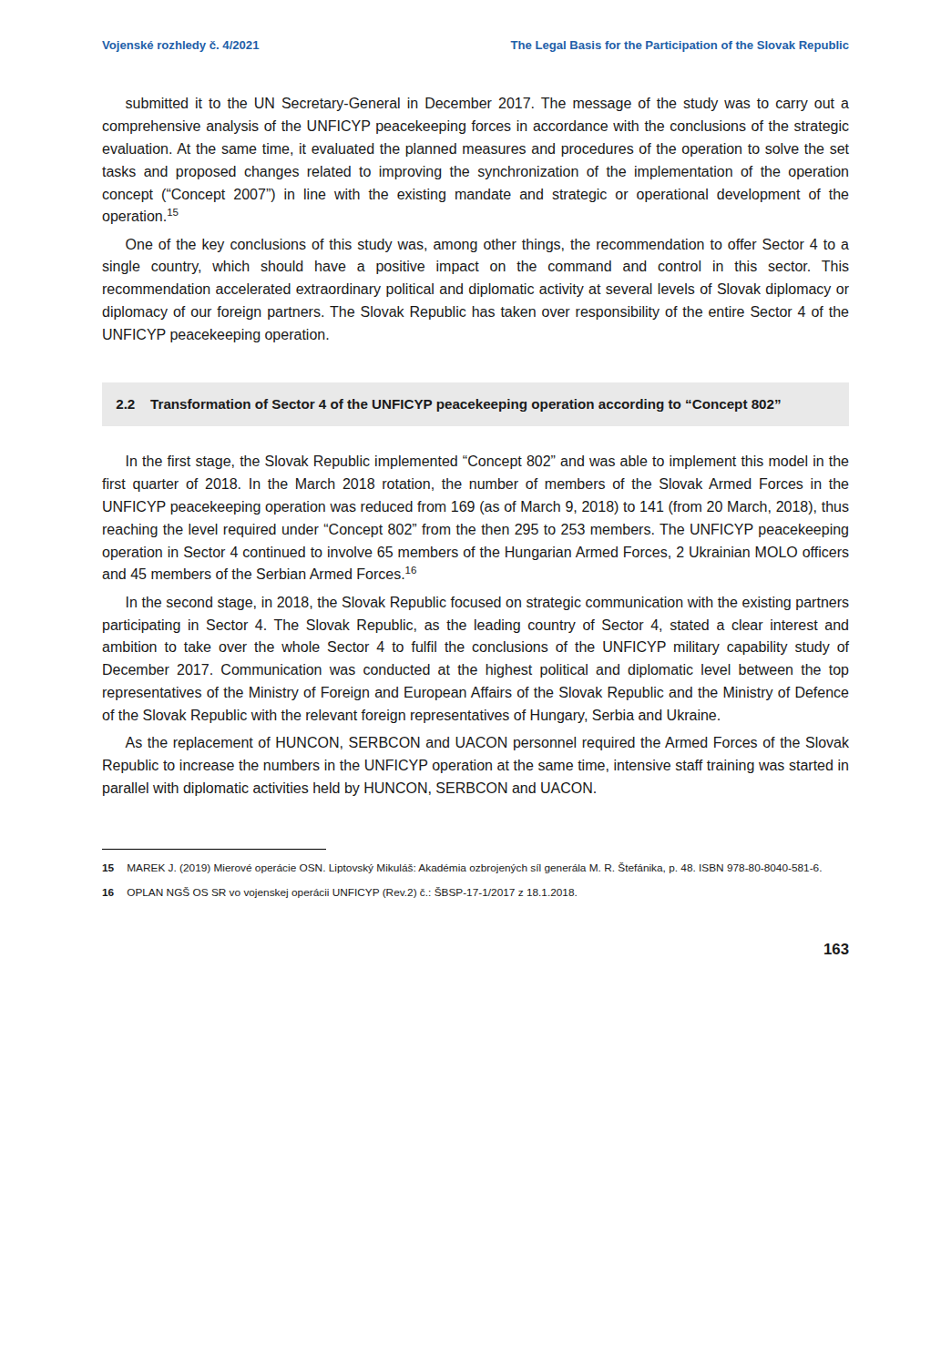Vojenské rozhledy č. 4/2021 The Legal Basis for the Participation of the Slovak Republic
submitted it to the UN Secretary-General in December 2017. The message of the study was to carry out a comprehensive analysis of the UNFICYP peacekeeping forces in accordance with the conclusions of the strategic evaluation. At the same time, it evaluated the planned measures and procedures of the operation to solve the set tasks and proposed changes related to improving the synchronization of the implementation of the operation concept (“Concept 2007”) in line with the existing mandate and strategic or operational development of the operation.15
One of the key conclusions of this study was, among other things, the recommendation to offer Sector 4 to a single country, which should have a positive impact on the command and control in this sector. This recommendation accelerated extraordinary political and diplomatic activity at several levels of Slovak diplomacy or diplomacy of our foreign partners. The Slovak Republic has taken over responsibility of the entire Sector 4 of the UNFICYP peacekeeping operation.
2.2 Transformation of Sector 4 of the UNFICYP peacekeeping operation according to “Concept 802”
In the first stage, the Slovak Republic implemented “Concept 802” and was able to implement this model in the first quarter of 2018. In the March 2018 rotation, the number of members of the Slovak Armed Forces in the UNFICYP peacekeeping operation was reduced from 169 (as of March 9, 2018) to 141 (from 20 March, 2018), thus reaching the level required under “Concept 802” from the then 295 to 253 members. The UNFICYP peacekeeping operation in Sector 4 continued to involve 65 members of the Hungarian Armed Forces, 2 Ukrainian MOLO officers and 45 members of the Serbian Armed Forces.16
In the second stage, in 2018, the Slovak Republic focused on strategic communication with the existing partners participating in Sector 4. The Slovak Republic, as the leading country of Sector 4, stated a clear interest and ambition to take over the whole Sector 4 to fulfil the conclusions of the UNFICYP military capability study of December 2017. Communication was conducted at the highest political and diplomatic level between the top representatives of the Ministry of Foreign and European Affairs of the Slovak Republic and the Ministry of Defence of the Slovak Republic with the relevant foreign representatives of Hungary, Serbia and Ukraine.
As the replacement of HUNCON, SERBCON and UACON personnel required the Armed Forces of the Slovak Republic to increase the numbers in the UNFICYP operation at the same time, intensive staff training was started in parallel with diplomatic activities held by HUNCON, SERBCON and UACON.
15 MAREK J. (2019) Mierové operácie OSN. Liptovský Mikuláš: Akadémia ozbrojených síl generála M. R. Štefánika, p. 48. ISBN 978-80-8040-581-6.
16 OPLAN NGŠ OS SR vo vojenskej operácii UNFICYP (Rev.2) č.: ŠBSP-17-1/2017 z 18.1.2018.
163